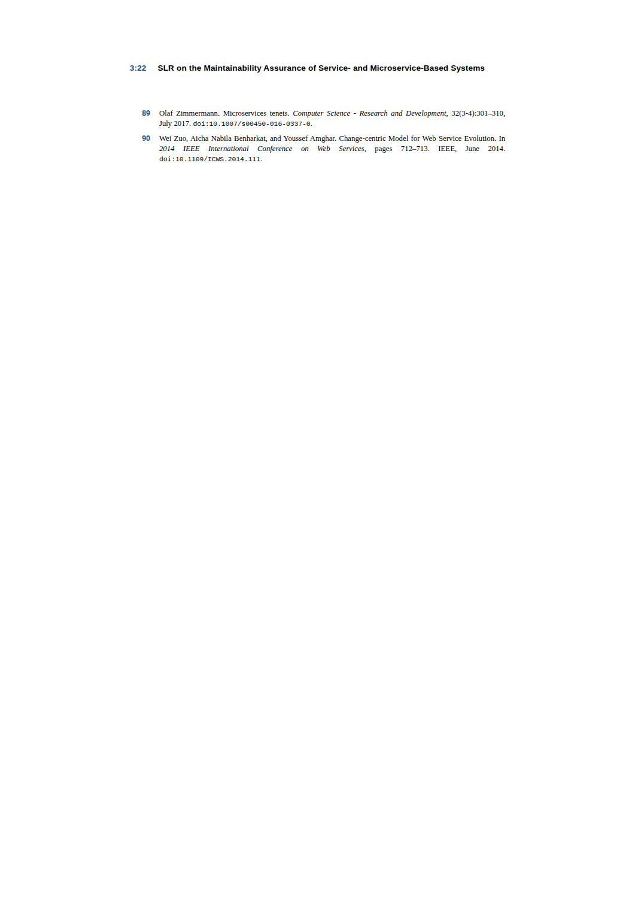3:22 SLR on the Maintainability Assurance of Service- and Microservice-Based Systems
89 Olaf Zimmermann. Microservices tenets. Computer Science - Research and Development, 32(3-4):301–310, July 2017. doi:10.1007/s00450-016-0337-0.
90 Wei Zuo, Aicha Nabila Benharkat, and Youssef Amghar. Change-centric Model for Web Service Evolution. In 2014 IEEE International Conference on Web Services, pages 712–713. IEEE, June 2014. doi:10.1109/ICWS.2014.111.